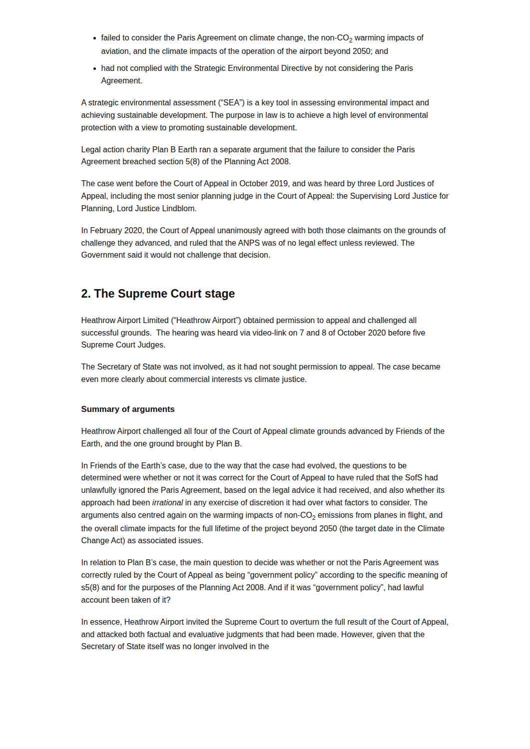failed to consider the Paris Agreement on climate change, the non-CO2 warming impacts of aviation, and the climate impacts of the operation of the airport beyond 2050; and
had not complied with the Strategic Environmental Directive by not considering the Paris Agreement.
A strategic environmental assessment (“SEA”) is a key tool in assessing environmental impact and achieving sustainable development. The purpose in law is to achieve a high level of environmental protection with a view to promoting sustainable development.
Legal action charity Plan B Earth ran a separate argument that the failure to consider the Paris Agreement breached section 5(8) of the Planning Act 2008.
The case went before the Court of Appeal in October 2019, and was heard by three Lord Justices of Appeal, including the most senior planning judge in the Court of Appeal: the Supervising Lord Justice for Planning, Lord Justice Lindblom.
In February 2020, the Court of Appeal unanimously agreed with both those claimants on the grounds of challenge they advanced, and ruled that the ANPS was of no legal effect unless reviewed. The Government said it would not challenge that decision.
2. The Supreme Court stage
Heathrow Airport Limited (“Heathrow Airport”) obtained permission to appeal and challenged all successful grounds. The hearing was heard via video-link on 7 and 8 of October 2020 before five Supreme Court Judges.
The Secretary of State was not involved, as it had not sought permission to appeal. The case became even more clearly about commercial interests vs climate justice.
Summary of arguments
Heathrow Airport challenged all four of the Court of Appeal climate grounds advanced by Friends of the Earth, and the one ground brought by Plan B.
In Friends of the Earth’s case, due to the way that the case had evolved, the questions to be determined were whether or not it was correct for the Court of Appeal to have ruled that the SofS had unlawfully ignored the Paris Agreement, based on the legal advice it had received, and also whether its approach had been irrational in any exercise of discretion it had over what factors to consider. The arguments also centred again on the warming impacts of non-CO2 emissions from planes in flight, and the overall climate impacts for the full lifetime of the project beyond 2050 (the target date in the Climate Change Act) as associated issues.
In relation to Plan B’s case, the main question to decide was whether or not the Paris Agreement was correctly ruled by the Court of Appeal as being “government policy” according to the specific meaning of s5(8) and for the purposes of the Planning Act 2008. And if it was “government policy”, had lawful account been taken of it?
In essence, Heathrow Airport invited the Supreme Court to overturn the full result of the Court of Appeal, and attacked both factual and evaluative judgments that had been made. However, given that the Secretary of State itself was no longer involved in the